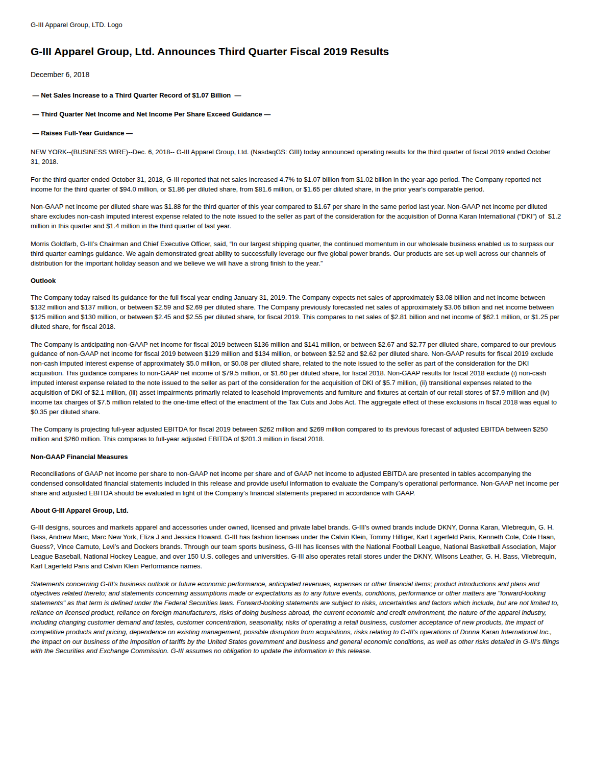G-III Apparel Group, LTD. Logo
G-III Apparel Group, Ltd. Announces Third Quarter Fiscal 2019 Results
December 6, 2018
— Net Sales Increase to a Third Quarter Record of $1.07 Billion —
— Third Quarter Net Income and Net Income Per Share Exceed Guidance —
— Raises Full-Year Guidance —
NEW YORK--(BUSINESS WIRE)--Dec. 6, 2018-- G-III Apparel Group, Ltd. (NasdaqGS: GIII) today announced operating results for the third quarter of fiscal 2019 ended October 31, 2018.
For the third quarter ended October 31, 2018, G-III reported that net sales increased 4.7% to $1.07 billion from $1.02 billion in the year-ago period. The Company reported net income for the third quarter of $94.0 million, or $1.86 per diluted share, from $81.6 million, or $1.65 per diluted share, in the prior year's comparable period.
Non-GAAP net income per diluted share was $1.88 for the third quarter of this year compared to $1.67 per share in the same period last year. Non-GAAP net income per diluted share excludes non-cash imputed interest expense related to the note issued to the seller as part of the consideration for the acquisition of Donna Karan International (“DKI”) of $1.2 million in this quarter and $1.4 million in the third quarter of last year.
Morris Goldfarb, G-III’s Chairman and Chief Executive Officer, said, “In our largest shipping quarter, the continued momentum in our wholesale business enabled us to surpass our third quarter earnings guidance. We again demonstrated great ability to successfully leverage our five global power brands. Our products are set-up well across our channels of distribution for the important holiday season and we believe we will have a strong finish to the year.”
Outlook
The Company today raised its guidance for the full fiscal year ending January 31, 2019. The Company expects net sales of approximately $3.08 billion and net income between $132 million and $137 million, or between $2.59 and $2.69 per diluted share. The Company previously forecasted net sales of approximately $3.06 billion and net income between $125 million and $130 million, or between $2.45 and $2.55 per diluted share, for fiscal 2019. This compares to net sales of $2.81 billion and net income of $62.1 million, or $1.25 per diluted share, for fiscal 2018.
The Company is anticipating non-GAAP net income for fiscal 2019 between $136 million and $141 million, or between $2.67 and $2.77 per diluted share, compared to our previous guidance of non-GAAP net income for fiscal 2019 between $129 million and $134 million, or between $2.52 and $2.62 per diluted share. Non-GAAP results for fiscal 2019 exclude non-cash imputed interest expense of approximately $5.0 million, or $0.08 per diluted share, related to the note issued to the seller as part of the consideration for the DKI acquisition. This guidance compares to non-GAAP net income of $79.5 million, or $1.60 per diluted share, for fiscal 2018. Non-GAAP results for fiscal 2018 exclude (i) non-cash imputed interest expense related to the note issued to the seller as part of the consideration for the acquisition of DKI of $5.7 million, (ii) transitional expenses related to the acquisition of DKI of $2.1 million, (iii) asset impairments primarily related to leasehold improvements and furniture and fixtures at certain of our retail stores of $7.9 million and (iv) income tax charges of $7.5 million related to the one-time effect of the enactment of the Tax Cuts and Jobs Act. The aggregate effect of these exclusions in fiscal 2018 was equal to $0.35 per diluted share.
The Company is projecting full-year adjusted EBITDA for fiscal 2019 between $262 million and $269 million compared to its previous forecast of adjusted EBITDA between $250 million and $260 million. This compares to full-year adjusted EBITDA of $201.3 million in fiscal 2018.
Non-GAAP Financial Measures
Reconciliations of GAAP net income per share to non-GAAP net income per share and of GAAP net income to adjusted EBITDA are presented in tables accompanying the condensed consolidated financial statements included in this release and provide useful information to evaluate the Company’s operational performance. Non-GAAP net income per share and adjusted EBITDA should be evaluated in light of the Company’s financial statements prepared in accordance with GAAP.
About G-III Apparel Group, Ltd.
G-III designs, sources and markets apparel and accessories under owned, licensed and private label brands. G-III’s owned brands include DKNY, Donna Karan, Vilebrequin, G. H. Bass, Andrew Marc, Marc New York, Eliza J and Jessica Howard. G-III has fashion licenses under the Calvin Klein, Tommy Hilfiger, Karl Lagerfeld Paris, Kenneth Cole, Cole Haan, Guess?, Vince Camuto, Levi’s and Dockers brands. Through our team sports business, G-III has licenses with the National Football League, National Basketball Association, Major League Baseball, National Hockey League, and over 150 U.S. colleges and universities. G-III also operates retail stores under the DKNY, Wilsons Leather, G. H. Bass, Vilebrequin, Karl Lagerfeld Paris and Calvin Klein Performance names.
Statements concerning G-III's business outlook or future economic performance, anticipated revenues, expenses or other financial items; product introductions and plans and objectives related thereto; and statements concerning assumptions made or expectations as to any future events, conditions, performance or other matters are "forward-looking statements" as that term is defined under the Federal Securities laws. Forward-looking statements are subject to risks, uncertainties and factors which include, but are not limited to, reliance on licensed product, reliance on foreign manufacturers, risks of doing business abroad, the current economic and credit environment, the nature of the apparel industry, including changing customer demand and tastes, customer concentration, seasonality, risks of operating a retail business, customer acceptance of new products, the impact of competitive products and pricing, dependence on existing management, possible disruption from acquisitions, risks relating to G-III's operations of Donna Karan International Inc., the impact on our business of the imposition of tariffs by the United States government and business and general economic conditions, as well as other risks detailed in G-III's filings with the Securities and Exchange Commission. G-III assumes no obligation to update the information in this release.